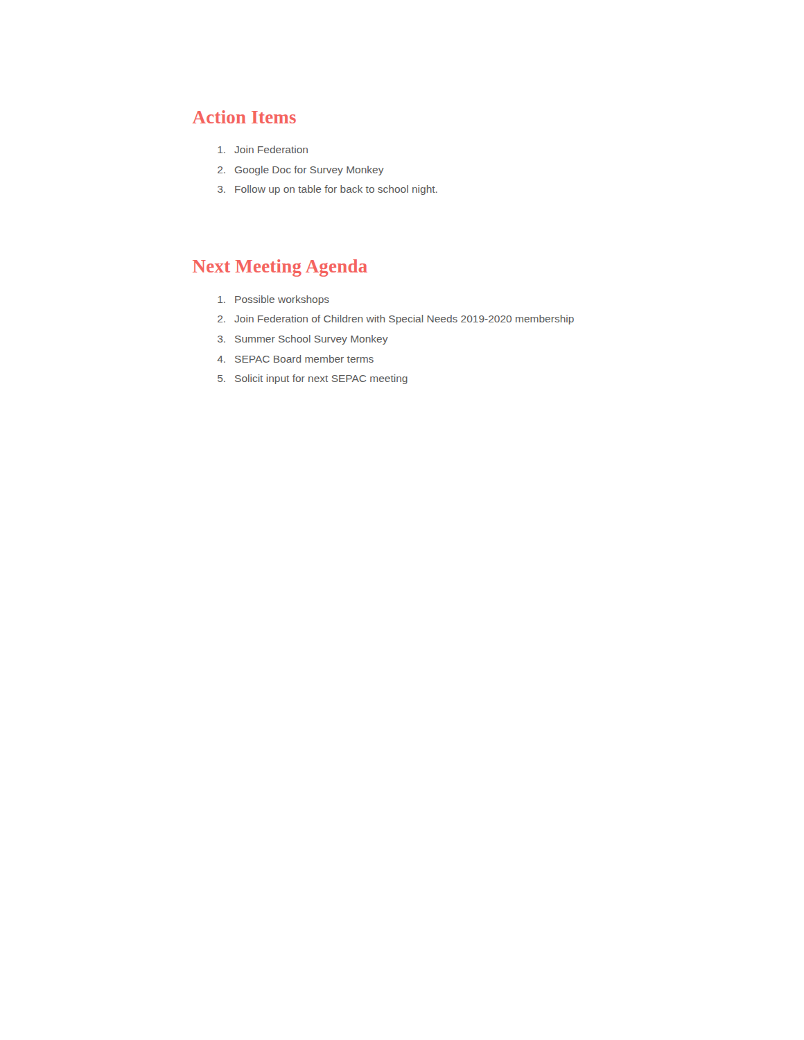Action Items
Join Federation
Google Doc for Survey Monkey
Follow up on table for back to school night.
Next Meeting Agenda
Possible workshops
Join Federation of Children with Special Needs 2019-2020 membership
Summer School Survey Monkey
SEPAC Board member terms
Solicit input for next SEPAC meeting